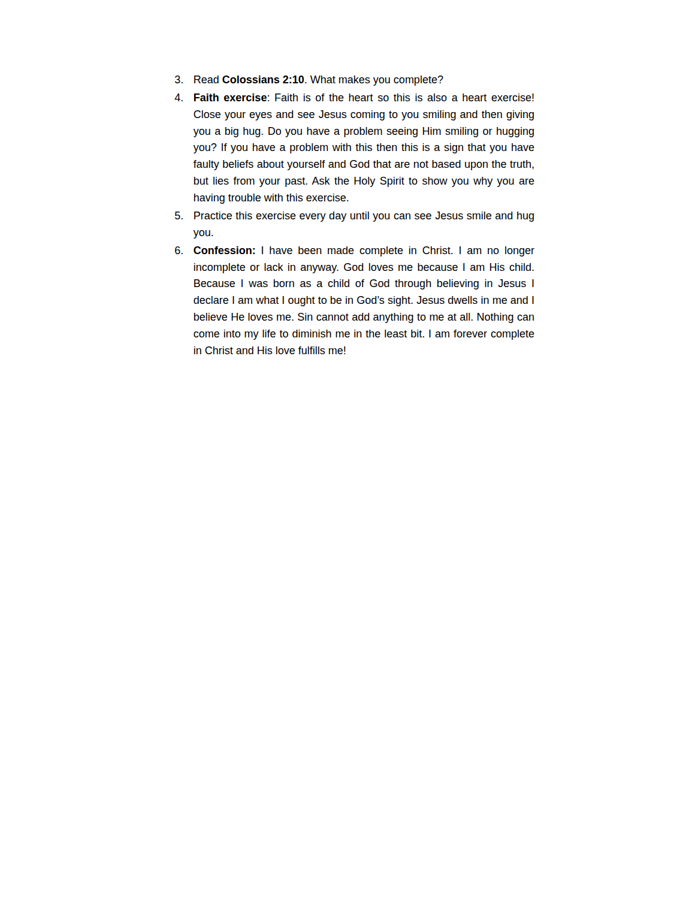Read Colossians 2:10. What makes you complete?
Faith exercise: Faith is of the heart so this is also a heart exercise! Close your eyes and see Jesus coming to you smiling and then giving you a big hug. Do you have a problem seeing Him smiling or hugging you? If you have a problem with this then this is a sign that you have faulty beliefs about yourself and God that are not based upon the truth, but lies from your past. Ask the Holy Spirit to show you why you are having trouble with this exercise.
Practice this exercise every day until you can see Jesus smile and hug you.
Confession: I have been made complete in Christ. I am no longer incomplete or lack in anyway. God loves me because I am His child. Because I was born as a child of God through believing in Jesus I declare I am what I ought to be in God’s sight. Jesus dwells in me and I believe He loves me. Sin cannot add anything to me at all. Nothing can come into my life to diminish me in the least bit. I am forever complete in Christ and His love fulfills me!